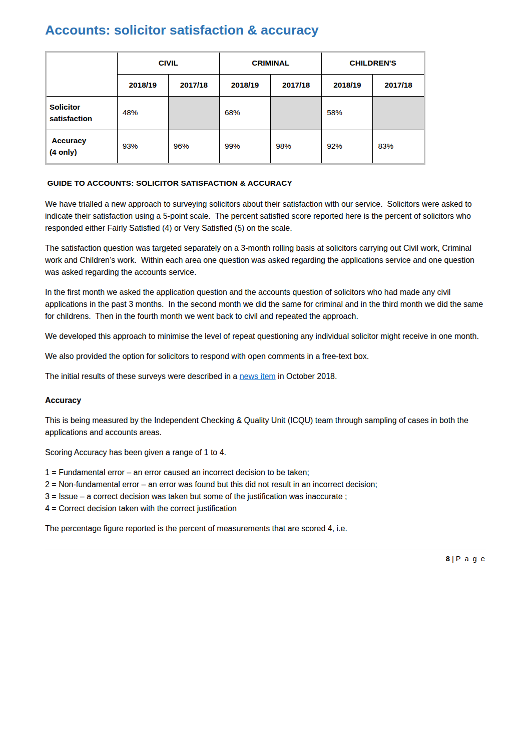Accounts: solicitor satisfaction & accuracy
| | CIVIL | CRIMINAL | CHILDREN'S |
| | 2018/19 | 2017/18 | 2018/19 | 2017/18 | 2018/19 | 2017/18 |
| Solicitor satisfaction | 48% | | 68% | | 58% | |
| Accuracy (4 only) | 93% | 96% | 99% | 98% | 92% | 83% |
GUIDE TO ACCOUNTS: SOLICITOR SATISFACTION & ACCURACY
We have trialled a new approach to surveying solicitors about their satisfaction with our service. Solicitors were asked to indicate their satisfaction using a 5-point scale. The percent satisfied score reported here is the percent of solicitors who responded either Fairly Satisfied (4) or Very Satisfied (5) on the scale.
The satisfaction question was targeted separately on a 3-month rolling basis at solicitors carrying out Civil work, Criminal work and Children’s work. Within each area one question was asked regarding the applications service and one question was asked regarding the accounts service.
In the first month we asked the application question and the accounts question of solicitors who had made any civil applications in the past 3 months. In the second month we did the same for criminal and in the third month we did the same for childrens. Then in the fourth month we went back to civil and repeated the approach.
We developed this approach to minimise the level of repeat questioning any individual solicitor might receive in one month.
We also provided the option for solicitors to respond with open comments in a free-text box.
The initial results of these surveys were described in a news item in October 2018.
Accuracy
This is being measured by the Independent Checking & Quality Unit (ICQU) team through sampling of cases in both the applications and accounts areas.
Scoring Accuracy has been given a range of 1 to 4.
1 = Fundamental error – an error caused an incorrect decision to be taken;
2 = Non-fundamental error – an error was found but this did not result in an incorrect decision;
3 = Issue – a correct decision was taken but some of the justification was inaccurate ;
4 = Correct decision taken with the correct justification
The percentage figure reported is the percent of measurements that are scored 4, i.e.
8 | P a g e